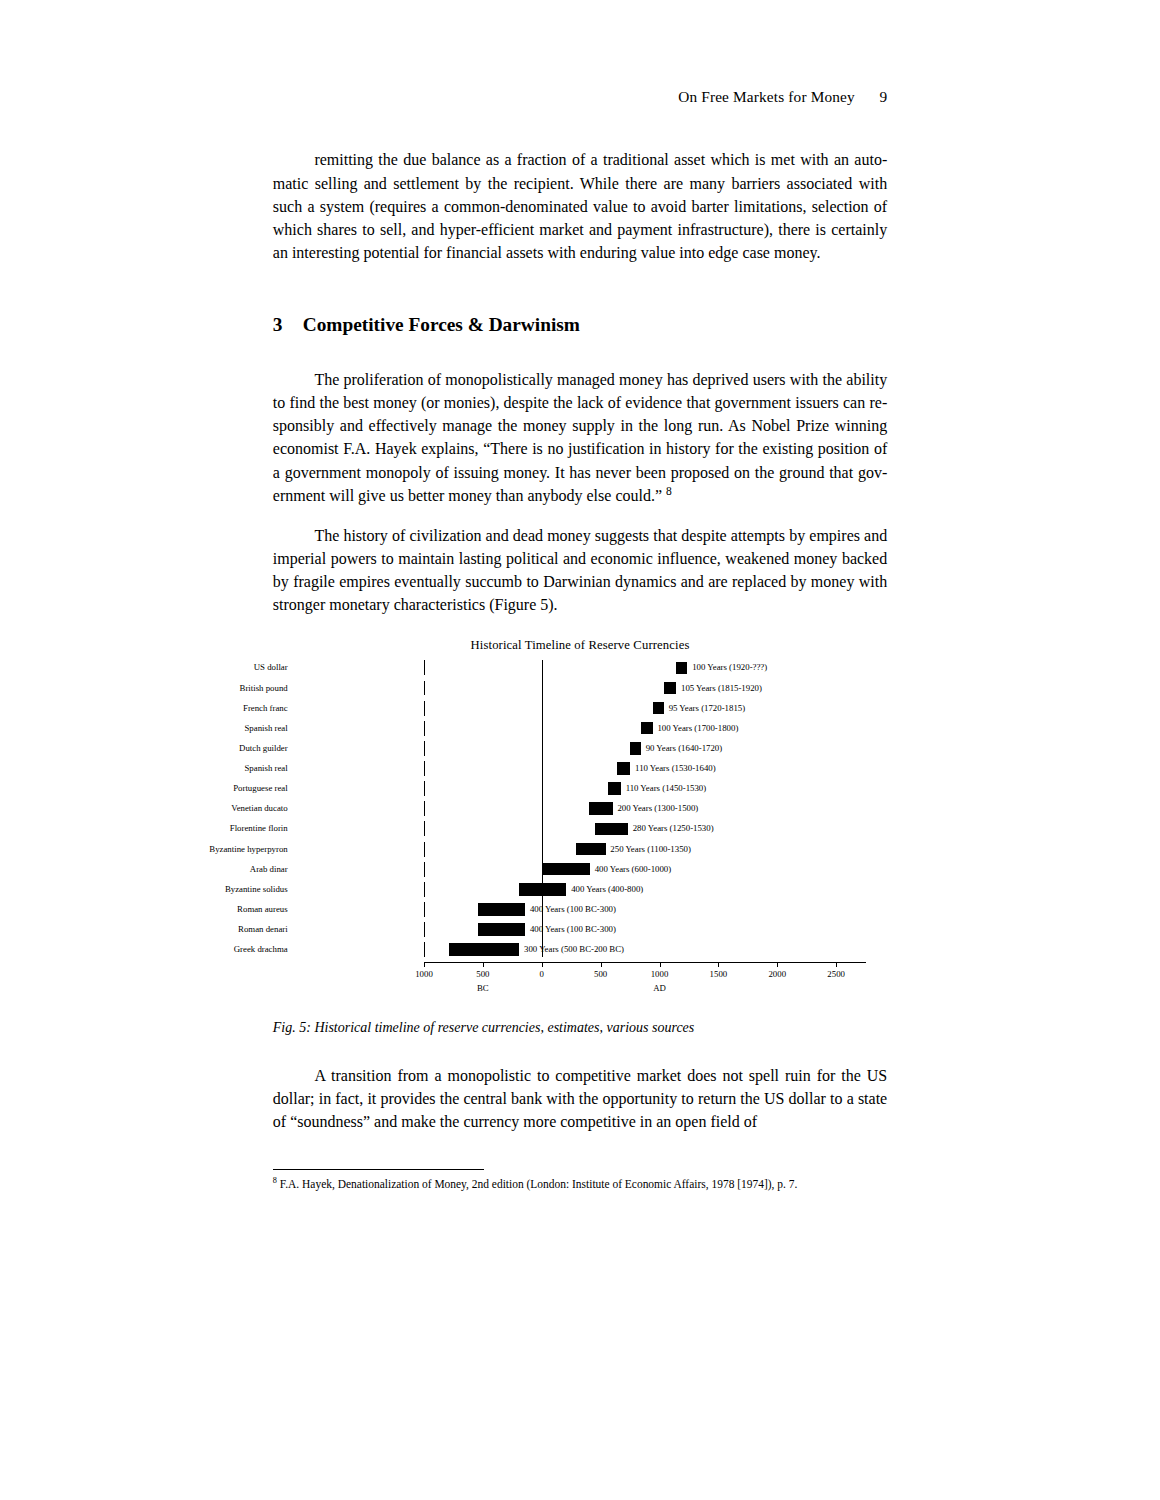On Free Markets for Money9
remitting the due balance as a fraction of a traditional asset which is met with an automatic selling and settlement by the recipient. While there are many barriers associated with such a system (requires a common-denominated value to avoid barter limitations, selection of which shares to sell, and hyper-efficient market and payment infrastructure), there is certainly an interesting potential for financial assets with enduring value into edge case money.
3 Competitive Forces & Darwinism
The proliferation of monopolistically managed money has deprived users with the ability to find the best money (or monies), despite the lack of evidence that government issuers can responsibly and effectively manage the money supply in the long run. As Nobel Prize winning economist F.A. Hayek explains, “There is no justification in history for the existing position of a government monopoly of issuing money. It has never been proposed on the ground that government will give us better money than anybody else could.” 8
The history of civilization and dead money suggests that despite attempts by empires and imperial powers to maintain lasting political and economic influence, weakened money backed by fragile empires eventually succumb to Darwinian dynamics and are replaced by money with stronger monetary characteristics (Figure 5).
Historical Timeline of Reserve Currencies
US dollar
100 Years (1920-???)
British pound
105 Years (1815-1920)
French franc
95 Years (1720-1815)
Spanish real
100 Years (1700-1800)
Dutch guilder
90 Years (1640-1720)
Spanish real
110 Years (1530-1640)
Portuguese real
110 Years (1450-1530)
Venetian ducato
200 Years (1300-1500)
Florentine florin
280 Years (1250-1530)
Byzantine hyperpyron
250 Years (1100-1350)
Arab dinar
400 Years (600-1000)
Byzantine solidus
400 Years (400-800)
Roman aureus
400 Years (100 BC-300)
Roman denari
400 Years (100 BC-300)
Greek drachma
300 Years (500 BC-200 BC)
1000 500 0 500 1000 1500 2000 2500 BC AD
Fig. 5: Historical timeline of reserve currencies, estimates, various sources
A transition from a monopolistic to competitive market does not spell ruin for the US dollar; in fact, it provides the central bank with the opportunity to return the US dollar to a state of “soundness” and make the currency more competitive in an open field of
8 F.A. Hayek, Denationalization of Money, 2nd edition (London: Institute of Economic Affairs, 1978 [1974]), p. 7.